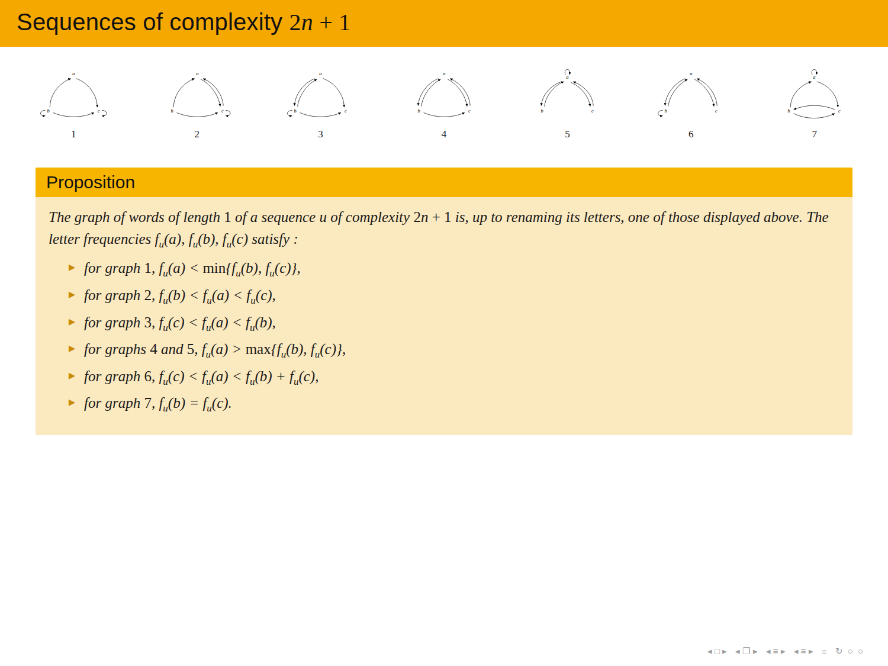Sequences of complexity 2n + 1
a b c
1
a b c
2
a b c
3
a b c
4
a b c
5
a b c
6
a b c
7
Proposition
The graph of words of length 1 of a sequence u of complexity 2 n + 1 is, up to renaming its letters, one of those displayed above. The letter frequencies fu(a), fu(b), fu(c) satisfy :
for graph 1, fu(a) < min{fu(b), fu(c)},
for graph 2, fu(b) < fu(a) < fu(c),
for graph 3, fu(c) < fu(a) < fu(b),
for graphs 4 and 5, fu(a) > max{fu(b), fu(c)},
for graph 6, fu(c) < fu(a) < fu(b) + fu(c),
for graph 7, fu(b) = fu(c).
◂ □ ▸ ◂ ❐ ▸ ◂ ≡ ▸ ◂ ≡ ▸ ≡ ↻ ○ ○